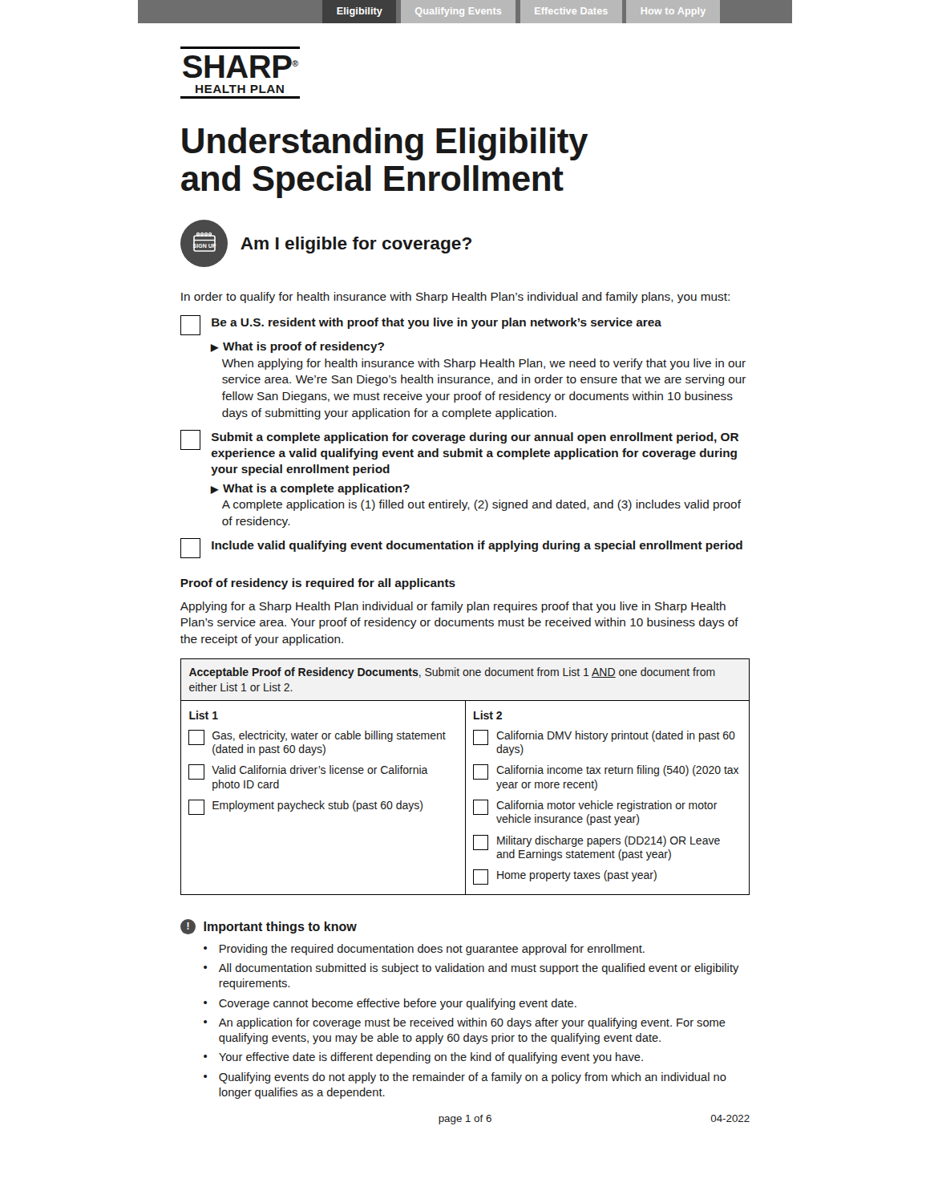Eligibility
Qualifying Events
Effective Dates
How to Apply
SHARP®
HEALTH PLAN
Understanding Eligibility
and Special Enrollment
SIGN UP
Am I eligible for coverage?
In order to qualify for health insurance with Sharp Health Plan’s individual and family plans, you must:
Be a U.S. resident with proof that you live in your plan network’s service area
▶What is proof of residency?
When applying for health insurance with Sharp Health Plan, we need to verify that you live in our service area. We’re San Diego’s health insurance, and in order to ensure that we are serving our fellow San Diegans, we must receive your proof of residency or documents within 10 business days of submitting your application for a complete application.
Submit a complete application for coverage during our annual open enrollment period, OR experience a valid qualifying event and submit a complete application for coverage during your special enrollment period
▶What is a complete application?
A complete application is (1) filled out entirely, (2) signed and dated, and (3) includes valid proof of residency.
Include valid qualifying event documentation if applying during a special enrollment period
Proof of residency is required for all applicants
Applying for a Sharp Health Plan individual or family plan requires proof that you live in Sharp Health Plan’s service area. Your proof of residency or documents must be received within 10 business days of the receipt of your application.
| Acceptable Proof of Residency Documents , Submit one document from List 1 AND one document from either List 1 or List 2. |
| --- |
| List 1 Gas, electricity, water or cable billing statement (dated in past 60 days) Valid California driver’s license or California photo ID card Employment paycheck stub (past 60 days) | List 2 California DMV history printout (dated in past 60 days) California income tax return filing (540) (2020 tax year or more recent) California motor vehicle registration or motor vehicle insurance (past year) Military discharge papers (DD214) OR Leave and Earnings statement (past year) Home property taxes (past year) |
!
Important things to know
Providing the required documentation does not guarantee approval for enrollment.
All documentation submitted is subject to validation and must support the qualified event or eligibility requirements.
Coverage cannot become effective before your qualifying event date.
An application for coverage must be received within 60 days after your qualifying event. For some qualifying events, you may be able to apply 60 days prior to the qualifying event date.
Your effective date is different depending on the kind of qualifying event you have.
Qualifying events do not apply to the remainder of a family on a policy from which an individual no longer qualifies as a dependent.
page 1 of 6
04-2022